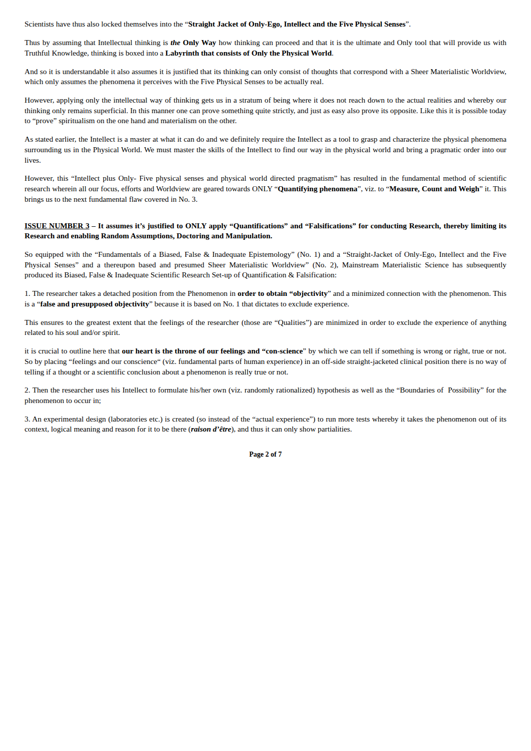Scientists have thus also locked themselves into the “Straight Jacket of Only-Ego, Intellect and the Five Physical Senses”.
Thus by assuming that Intellectual thinking is the Only Way how thinking can proceed and that it is the ultimate and Only tool that will provide us with Truthful Knowledge, thinking is boxed into a Labyrinth that consists of Only the Physical World.
And so it is understandable it also assumes it is justified that its thinking can only consist of thoughts that correspond with a Sheer Materialistic Worldview, which only assumes the phenomena it perceives with the Five Physical Senses to be actually real.
However, applying only the intellectual way of thinking gets us in a stratum of being where it does not reach down to the actual realities and whereby our thinking only remains superficial. In this manner one can prove something quite strictly, and just as easy also prove its opposite. Like this it is possible today to “prove” spiritualism on the one hand and materialism on the other.
As stated earlier, the Intellect is a master at what it can do and we definitely require the Intellect as a tool to grasp and characterize the physical phenomena surrounding us in the Physical World. We must master the skills of the Intellect to find our way in the physical world and bring a pragmatic order into our lives.
However, this “Intellect plus Only- Five physical senses and physical world directed pragmatism” has resulted in the fundamental method of scientific research wherein all our focus, efforts and Worldview are geared towards ONLY “Quantifying phenomena”, viz. to “Measure, Count and Weigh” it. This brings us to the next fundamental flaw covered in No. 3.
ISSUE NUMBER 3 – It assumes it’s justified to ONLY apply “Quantifications” and “Falsifications” for conducting Research, thereby limiting its Research and enabling Random Assumptions, Doctoring and Manipulation.
So equipped with the “Fundamentals of a Biased, False & Inadequate Epistemology” (No. 1) and a “Straight-Jacket of Only-Ego, Intellect and the Five Physical Senses” and a thereupon based and presumed Sheer Materialistic Worldview” (No. 2), Mainstream Materialistic Science has subsequently produced its Biased, False & Inadequate Scientific Research Set-up of Quantification & Falsification:
1. The researcher takes a detached position from the Phenomenon in order to obtain “objectivity” and a minimized connection with the phenomenon. This is a “false and presupposed objectivity” because it is based on No. 1 that dictates to exclude experience.
This ensures to the greatest extent that the feelings of the researcher (those are “Qualities”) are minimized in order to exclude the experience of anything related to his soul and/or spirit.
it is crucial to outline here that our heart is the throne of our feelings and “con-science” by which we can tell if something is wrong or right, true or not. So by placing “feelings and our conscience“ (viz. fundamental parts of human experience) in an off-side straight-jacketed clinical position there is no way of telling if a thought or a scientific conclusion about a phenomenon is really true or not.
2. Then the researcher uses his Intellect to formulate his/her own (viz. randomly rationalized) hypothesis as well as the “Boundaries of Possibility” for the phenomenon to occur in;
3. An experimental design (laboratories etc.) is created (so instead of the “actual experience”) to run more tests whereby it takes the phenomenon out of its context, logical meaning and reason for it to be there (raison d’être), and thus it can only show partialities.
Page 2 of 7